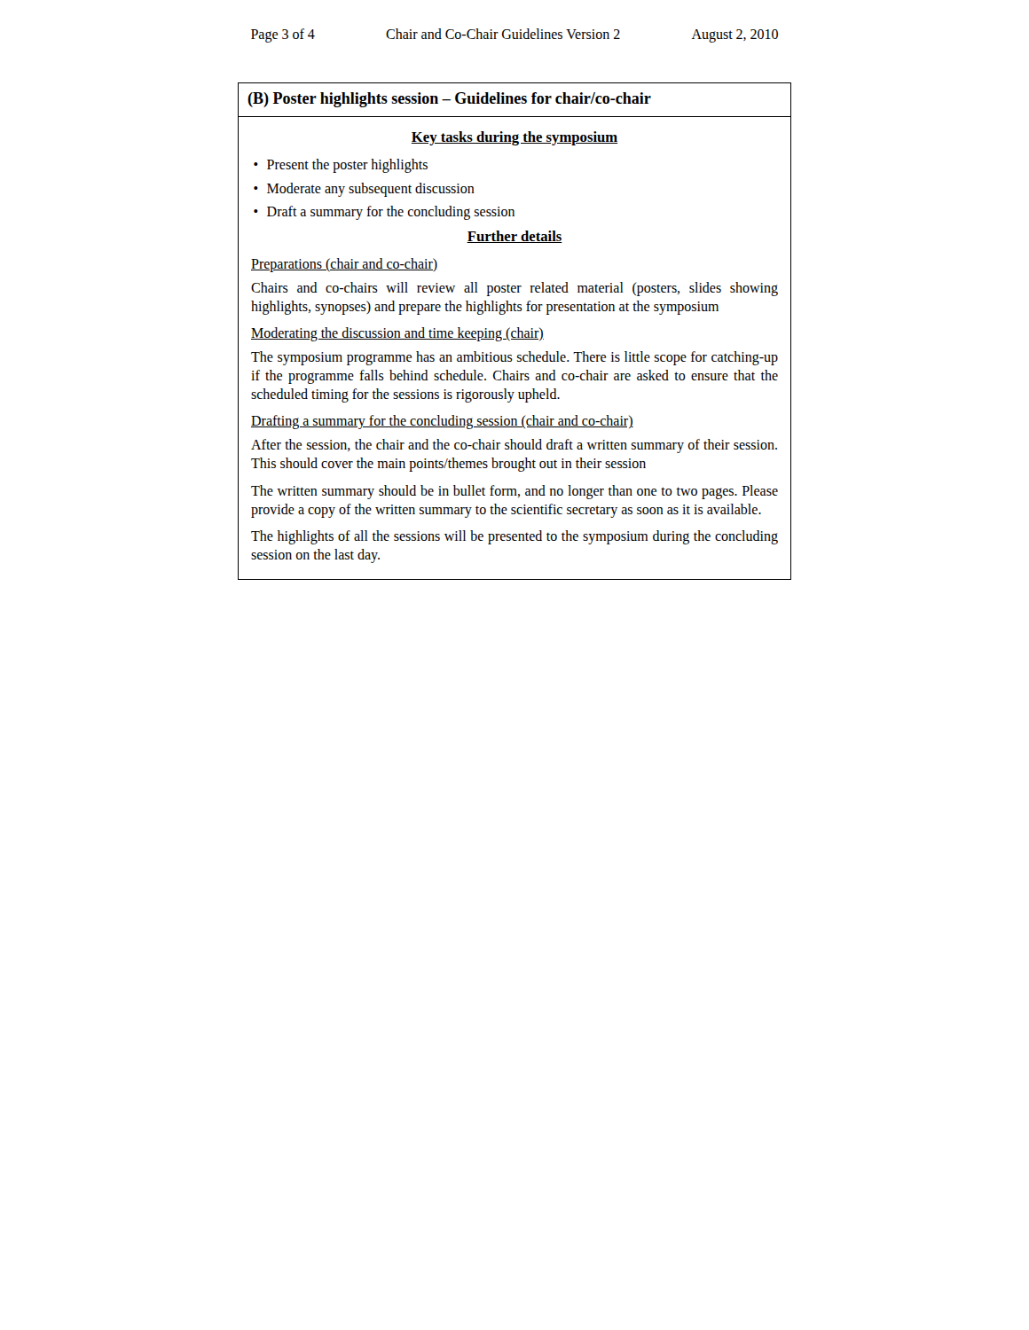Page 3 of 4 Chair and Co-Chair Guidelines Version 2 August 2, 2010
(B) Poster highlights session – Guidelines for chair/co-chair
Key tasks during the symposium
Present the poster highlights
Moderate any subsequent discussion
Draft a summary for the concluding session
Further details
Preparations (chair and co-chair)
Chairs and co-chairs will review all poster related material (posters, slides showing highlights, synopses) and prepare the highlights for presentation at the symposium
Moderating the discussion and time keeping (chair)
The symposium programme has an ambitious schedule. There is little scope for catching-up if the programme falls behind schedule. Chairs and co-chair are asked to ensure that the scheduled timing for the sessions is rigorously upheld.
Drafting a summary for the concluding session (chair and co-chair)
After the session, the chair and the co-chair should draft a written summary of their session. This should cover the main points/themes brought out in their session
The written summary should be in bullet form, and no longer than one to two pages. Please provide a copy of the written summary to the scientific secretary as soon as it is available.
The highlights of all the sessions will be presented to the symposium during the concluding session on the last day.